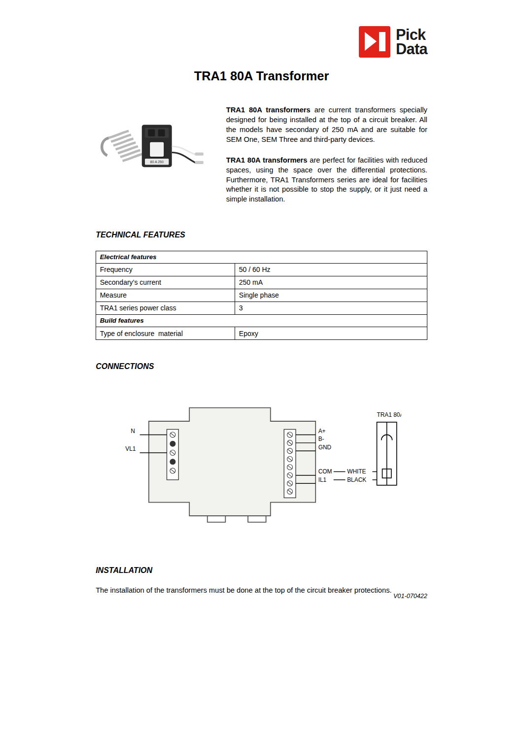Pick Data
TRA1 80A Transformer
80 A 250
TRA1 80A transformers are current transformers specially designed for being installed at the top of a circuit breaker. All the models have secondary of 250 mA and are suitable for SEM One, SEM Three and third-party devices.
TRA1 80A transformers are perfect for facilities with reduced spaces, using the space over the differential protections. Furthermore, TRA1 Transformers series are ideal for facilities whether it is not possible to stop the supply, or it just need a simple installation.
TECHNICAL FEATURES
| Electrical features |
| Frequency | 50 / 60 Hz |
| Secondary’s current | 250 mA |
| Measure | Single phase |
| TRA1 series power class | 3 |
| Build features |
| Type of enclosure material | Epoxy |
CONNECTIONS
N VL1 A+ B- GND COM IL1 WHITE BLACK TRA1 80A
INSTALLATION
The installation of the transformers must be done at the top of the circuit breaker protections.
V01-070422